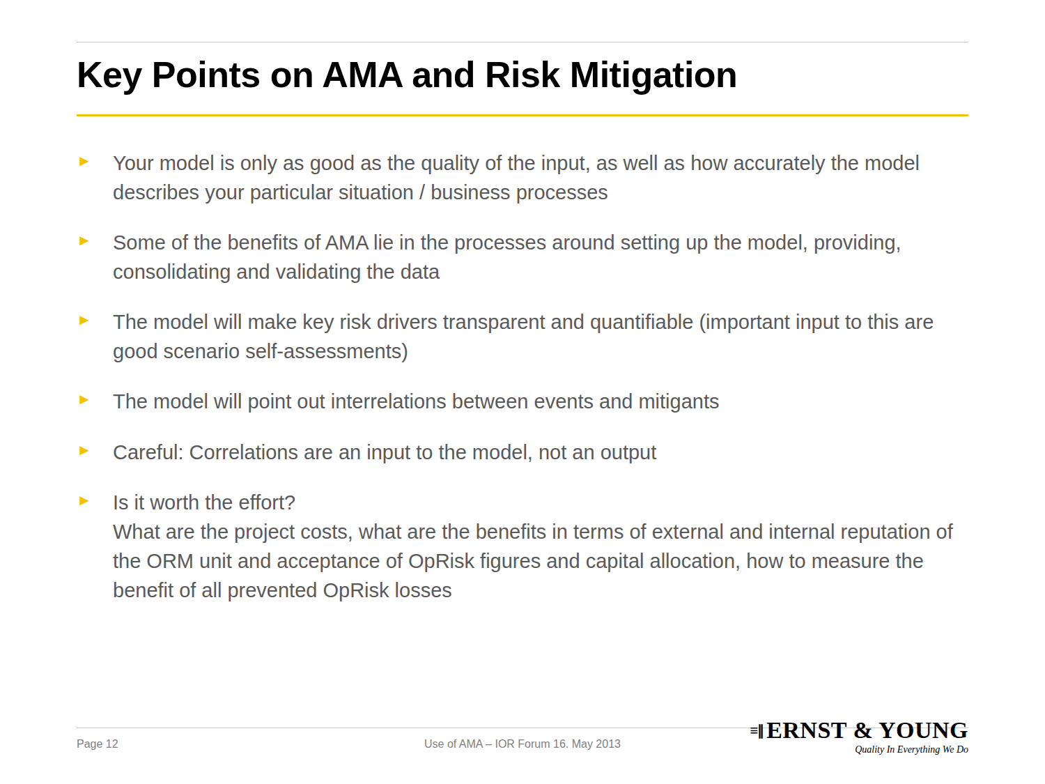Key Points on AMA and Risk Mitigation
Your model is only as good as the quality of the input, as well as how accurately the model describes your particular situation / business processes
Some of the benefits of AMA lie in the processes around setting up the model, providing, consolidating and validating the data
The model will make key risk drivers transparent and quantifiable (important input to this are good scenario self-assessments)
The model will point out interrelations between events and mitigants
Careful: Correlations are an input to the model, not an output
Is it worth the effort?
What are the project costs, what are the benefits in terms of external and internal reputation of the ORM unit and acceptance of OpRisk figures and capital allocation, how to measure the benefit of all prevented OpRisk losses
Page 12
Use of AMA – IOR Forum 16. May 2013
≡∥ERNST & YOUNG
Quality In Everything We Do